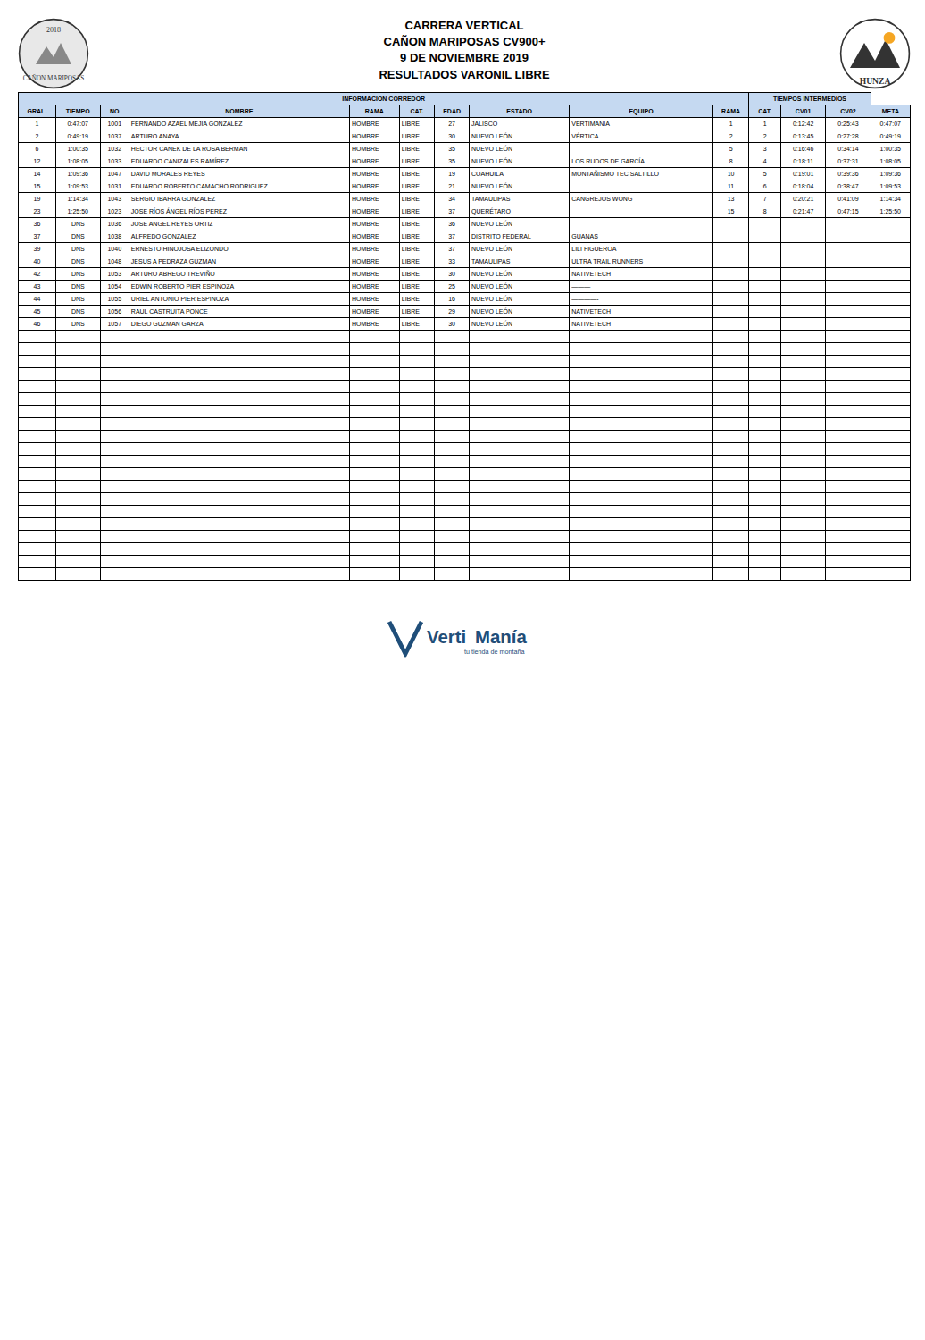CARRERA VERTICAL
CAÑON MARIPOSAS CV900+
9 DE NOVIEMBRE 2019
RESULTADOS VARONIL LIBRE
| INFORMACION CORREDOR | TIEMPOS INTERMEDIOS |
| --- | --- |
| GRAL. | TIEMPO | NO | NOMBRE | RAMA | CAT. | EDAD | ESTADO | EQUIPO | RAMA | CAT. | CV01 | CV02 | META |
| 1 | 0:47:07 | 1001 | FERNANDO AZAEL MEJIA GONZALEZ | HOMBRE | LIBRE | 27 | JALISCO | VERTIMANIA | 1 | 1 | 0:12:42 | 0:25:43 | 0:47:07 |
| 2 | 0:49:19 | 1037 | ARTURO ANAYA | HOMBRE | LIBRE | 30 | NUEVO LEÓN | VÉRTICA | 2 | 2 | 0:13:45 | 0:27:28 | 0:49:19 |
| 6 | 1:00:35 | 1032 | HECTOR CANEK DE LA ROSA BERMAN | HOMBRE | LIBRE | 35 | NUEVO LEÓN | | 5 | 3 | 0:16:46 | 0:34:14 | 1:00:35 |
| 12 | 1:08:05 | 1033 | EDUARDO CANIZALES RAMÍREZ | HOMBRE | LIBRE | 35 | NUEVO LEÓN | LOS RUDOS DE GARCÍA | 8 | 4 | 0:18:11 | 0:37:31 | 1:08:05 |
| 14 | 1:09:36 | 1047 | DAVID MORALES REYES | HOMBRE | LIBRE | 19 | COAHUILA | MONTAÑISMO TEC SALTILLO | 10 | 5 | 0:19:01 | 0:39:36 | 1:09:36 |
| 15 | 1:09:53 | 1031 | EDUARDO ROBERTO CAMACHO RODRIGUEZ | HOMBRE | LIBRE | 21 | NUEVO LEÓN | | 11 | 6 | 0:18:04 | 0:38:47 | 1:09:53 |
| 19 | 1:14:34 | 1043 | SERGIO IBARRA GONZALEZ | HOMBRE | LIBRE | 34 | TAMAULIPAS | CANGREJOS WONG | 13 | 7 | 0:20:21 | 0:41:09 | 1:14:34 |
| 23 | 1:25:50 | 1023 | JOSE RÍOS ÁNGEL RÍOS PEREZ | HOMBRE | LIBRE | 37 | QUERÉTARO | | 15 | 8 | 0:21:47 | 0:47:15 | 1:25:50 |
| 36 | DNS | 1036 | JOSE ANGEL REYES ORTIZ | HOMBRE | LIBRE | 36 | NUEVO LEÓN | | | | | | |
| 37 | DNS | 1038 | ALFREDO GONZALEZ | HOMBRE | LIBRE | 37 | DISTRITO FEDERAL | GUANAS | | | | | |
| 39 | DNS | 1040 | ERNESTO HINOJOSA ELIZONDO | HOMBRE | LIBRE | 37 | NUEVO LEÓN | LILI FIGUEROA | | | | | |
| 40 | DNS | 1048 | JESUS A PEDRAZA GUZMAN | HOMBRE | LIBRE | 33 | TAMAULIPAS | ULTRA TRAIL RUNNERS | | | | | |
| 42 | DNS | 1053 | ARTURO ABREGO TREVIÑO | HOMBRE | LIBRE | 30 | NUEVO LEÓN | NATIVETECH | | | | | |
| 43 | DNS | 1054 | EDWIN ROBERTO PIER ESPINOZA | HOMBRE | LIBRE | 25 | NUEVO LEÓN | ——— | | | | | |
| 44 | DNS | 1055 | URIEL ANTONIO PIER ESPINOZA | HOMBRE | LIBRE | 16 | NUEVO LEÓN | ————- | | | | | |
| 45 | DNS | 1056 | RAUL CASTRUITA PONCE | HOMBRE | LIBRE | 29 | NUEVO LEÓN | NATIVETECH | | | | | |
| 46 | DNS | 1057 | DIEGO GUZMAN GARZA | HOMBRE | LIBRE | 30 | NUEVO LEÓN | NATIVETECH | | | | | |